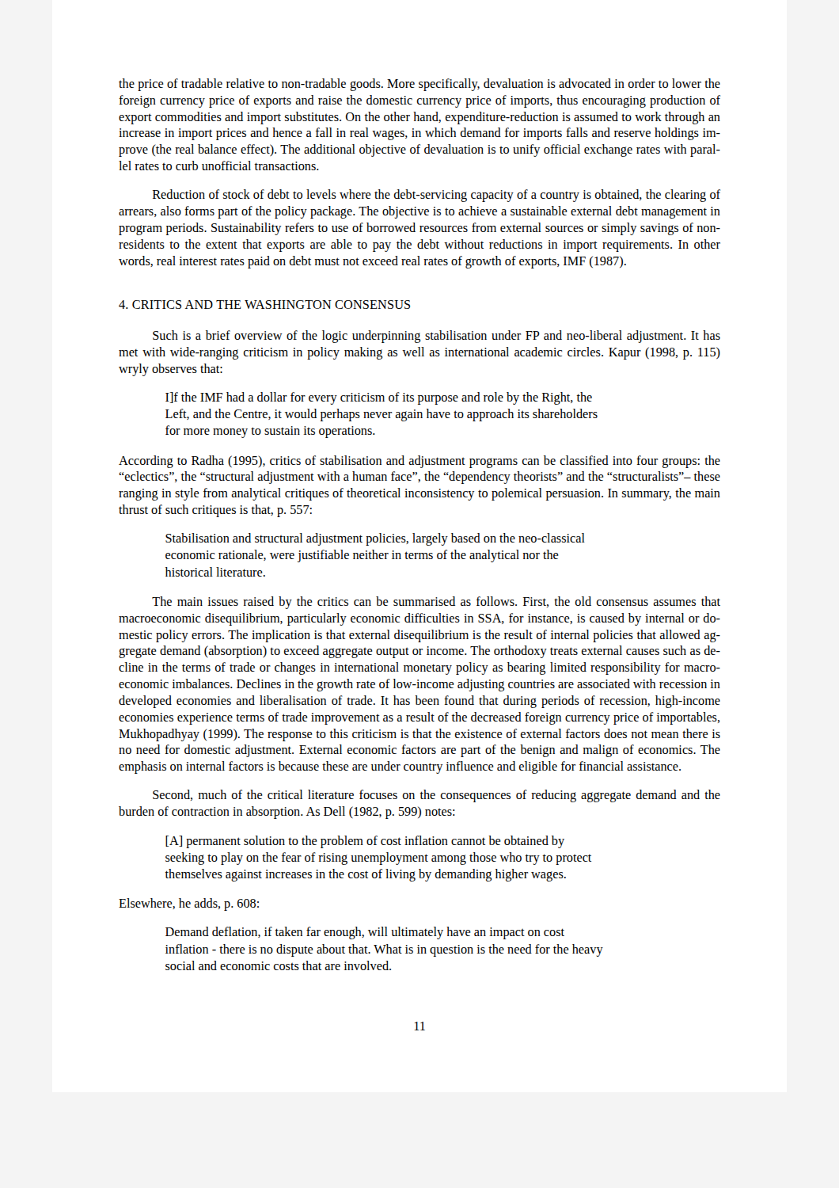the price of tradable relative to non-tradable goods. More specifically, devaluation is advocated in order to lower the foreign currency price of exports and raise the domestic currency price of imports, thus encouraging production of export commodities and import substitutes. On the other hand, expenditure-reduction is assumed to work through an increase in import prices and hence a fall in real wages, in which demand for imports falls and reserve holdings improve (the real balance effect). The additional objective of devaluation is to unify official exchange rates with parallel rates to curb unofficial transactions.
Reduction of stock of debt to levels where the debt-servicing capacity of a country is obtained, the clearing of arrears, also forms part of the policy package. The objective is to achieve a sustainable external debt management in program periods. Sustainability refers to use of borrowed resources from external sources or simply savings of non-residents to the extent that exports are able to pay the debt without reductions in import requirements. In other words, real interest rates paid on debt must not exceed real rates of growth of exports, IMF (1987).
4. CRITICS AND THE WASHINGTON CONSENSUS
Such is a brief overview of the logic underpinning stabilisation under FP and neo-liberal adjustment. It has met with wide-ranging criticism in policy making as well as international academic circles. Kapur (1998, p. 115) wryly observes that:
I]f the IMF had a dollar for every criticism of its purpose and role by the Right, the
Left, and the Centre, it would perhaps never again have to approach its shareholders
for more money to sustain its operations.
According to Radha (1995), critics of stabilisation and adjustment programs can be classified into four groups: the “eclectics”, the “structural adjustment with a human face”, the “dependency theorists” and the “structuralists”– these ranging in style from analytical critiques of theoretical inconsistency to polemical persuasion. In summary, the main thrust of such critiques is that, p. 557:
Stabilisation and structural adjustment policies, largely based on the neo-classical
economic rationale, were justifiable neither in terms of the analytical nor the
historical literature.
The main issues raised by the critics can be summarised as follows. First, the old consensus assumes that macroeconomic disequilibrium, particularly economic difficulties in SSA, for instance, is caused by internal or domestic policy errors. The implication is that external disequilibrium is the result of internal policies that allowed aggregate demand (absorption) to exceed aggregate output or income. The orthodoxy treats external causes such as decline in the terms of trade or changes in international monetary policy as bearing limited responsibility for macroeconomic imbalances. Declines in the growth rate of low-income adjusting countries are associated with recession in developed economies and liberalisation of trade. It has been found that during periods of recession, high-income economies experience terms of trade improvement as a result of the decreased foreign currency price of importables, Mukhopadhyay (1999). The response to this criticism is that the existence of external factors does not mean there is no need for domestic adjustment. External economic factors are part of the benign and malign of economics. The emphasis on internal factors is because these are under country influence and eligible for financial assistance.
Second, much of the critical literature focuses on the consequences of reducing aggregate demand and the burden of contraction in absorption. As Dell (1982, p. 599) notes:
[A] permanent solution to the problem of cost inflation cannot be obtained by
seeking to play on the fear of rising unemployment among those who try to protect
themselves against increases in the cost of living by demanding higher wages.
Elsewhere, he adds, p. 608:
Demand deflation, if taken far enough, will ultimately have an impact on cost
inflation - there is no dispute about that. What is in question is the need for the heavy
social and economic costs that are involved.
11